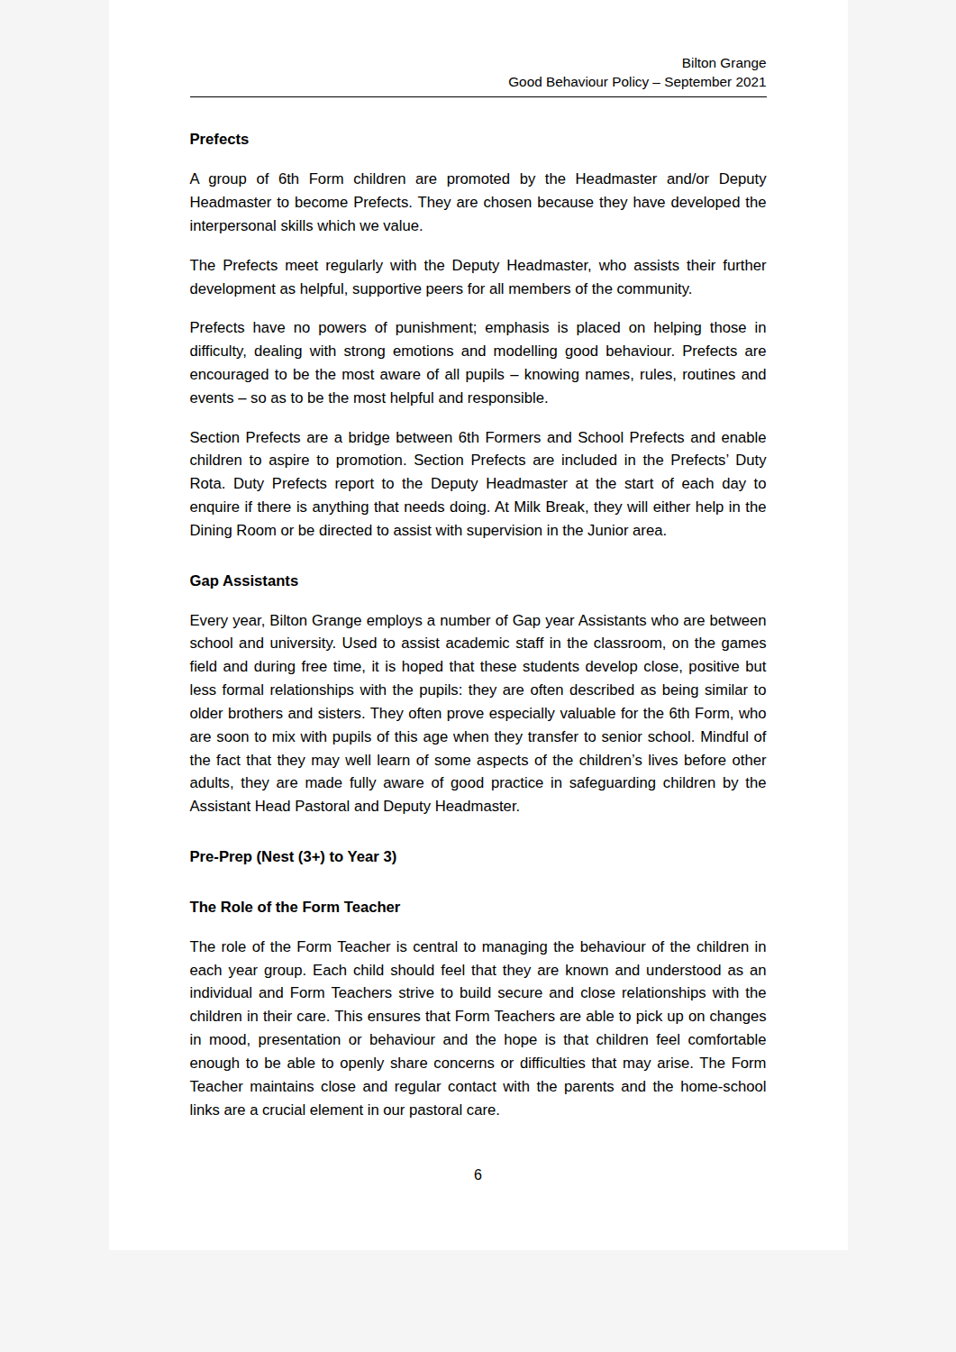Bilton Grange Good Behaviour Policy – September 2021
Prefects
A group of 6th Form children are promoted by the Headmaster and/or Deputy Headmaster to become Prefects. They are chosen because they have developed the interpersonal skills which we value.
The Prefects meet regularly with the Deputy Headmaster, who assists their further development as helpful, supportive peers for all members of the community.
Prefects have no powers of punishment; emphasis is placed on helping those in difficulty, dealing with strong emotions and modelling good behaviour. Prefects are encouraged to be the most aware of all pupils – knowing names, rules, routines and events – so as to be the most helpful and responsible.
Section Prefects are a bridge between 6th Formers and School Prefects and enable children to aspire to promotion. Section Prefects are included in the Prefects’ Duty Rota. Duty Prefects report to the Deputy Headmaster at the start of each day to enquire if there is anything that needs doing. At Milk Break, they will either help in the Dining Room or be directed to assist with supervision in the Junior area.
Gap Assistants
Every year, Bilton Grange employs a number of Gap year Assistants who are between school and university. Used to assist academic staff in the classroom, on the games field and during free time, it is hoped that these students develop close, positive but less formal relationships with the pupils: they are often described as being similar to older brothers and sisters. They often prove especially valuable for the 6th Form, who are soon to mix with pupils of this age when they transfer to senior school. Mindful of the fact that they may well learn of some aspects of the children’s lives before other adults, they are made fully aware of good practice in safeguarding children by the Assistant Head Pastoral and Deputy Headmaster.
Pre-Prep (Nest (3+) to Year 3)
The Role of the Form Teacher
The role of the Form Teacher is central to managing the behaviour of the children in each year group. Each child should feel that they are known and understood as an individual and Form Teachers strive to build secure and close relationships with the children in their care. This ensures that Form Teachers are able to pick up on changes in mood, presentation or behaviour and the hope is that children feel comfortable enough to be able to openly share concerns or difficulties that may arise. The Form Teacher maintains close and regular contact with the parents and the home-school links are a crucial element in our pastoral care.
6